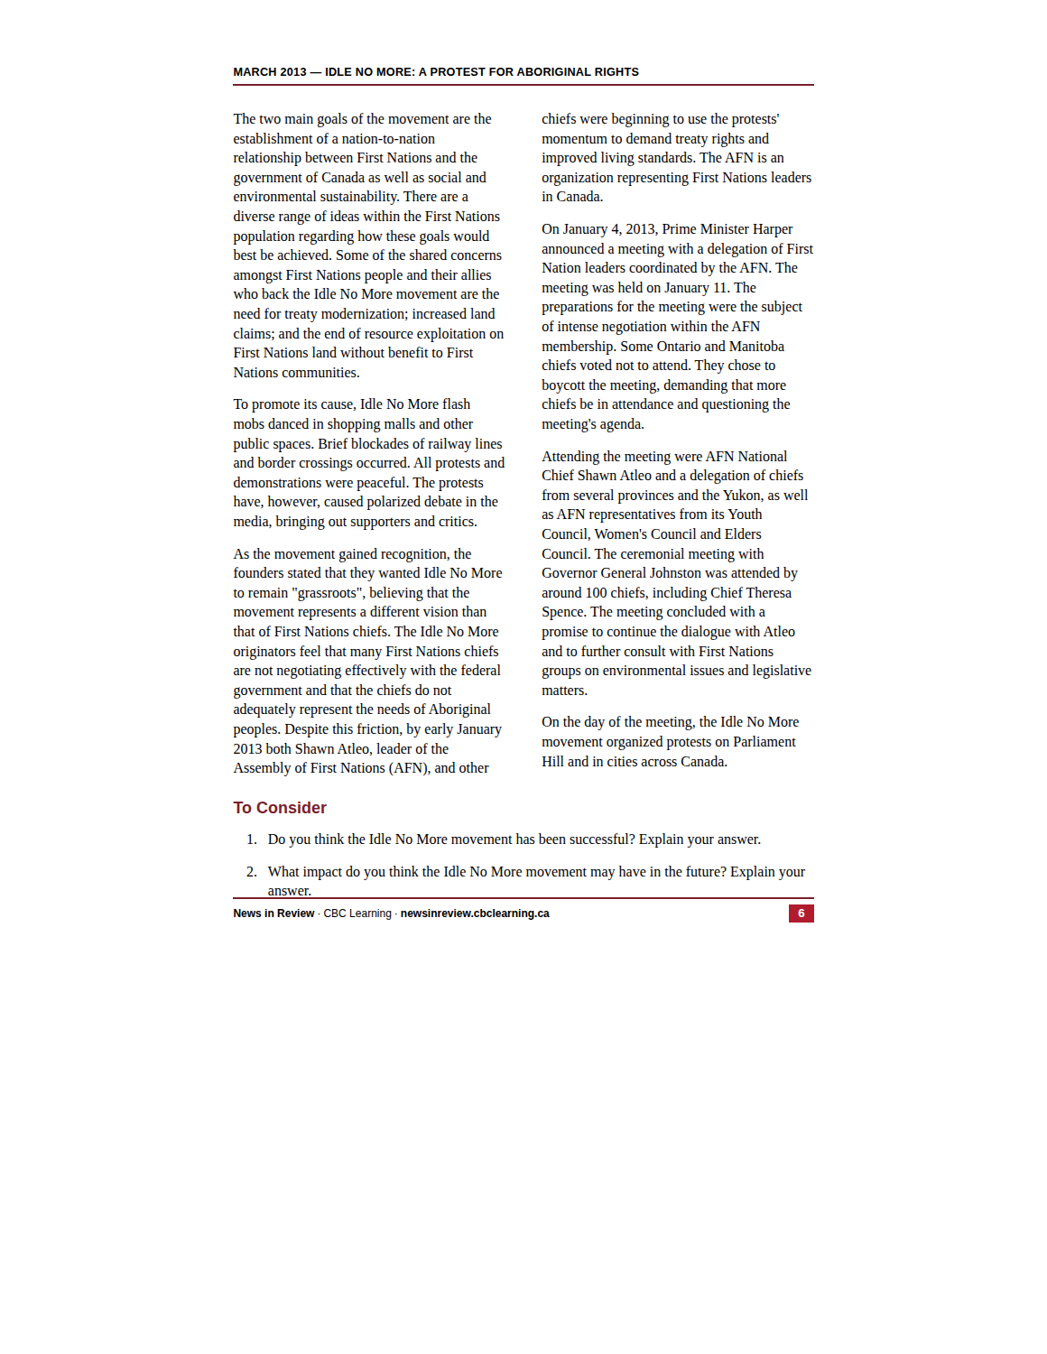MARCH 2013 — IDLE NO MORE: A PROTEST FOR ABORIGINAL RIGHTS
The two main goals of the movement are the establishment of a nation-to-nation relationship between First Nations and the government of Canada as well as social and environmental sustainability. There are a diverse range of ideas within the First Nations population regarding how these goals would best be achieved. Some of the shared concerns amongst First Nations people and their allies who back the Idle No More movement are the need for treaty modernization; increased land claims; and the end of resource exploitation on First Nations land without benefit to First Nations communities.
To promote its cause, Idle No More flash mobs danced in shopping malls and other public spaces. Brief blockades of railway lines and border crossings occurred. All protests and demonstrations were peaceful. The protests have, however, caused polarized debate in the media, bringing out supporters and critics.
As the movement gained recognition, the founders stated that they wanted Idle No More to remain "grassroots", believing that the movement represents a different vision than that of First Nations chiefs. The Idle No More originators feel that many First Nations chiefs are not negotiating effectively with the federal government and that the chiefs do not adequately represent the needs of Aboriginal peoples. Despite this friction, by early January 2013 both Shawn Atleo, leader of the Assembly of First Nations (AFN), and other chiefs were beginning to use the protests' momentum to demand treaty rights and improved living standards. The AFN is an organization representing First Nations leaders in Canada.
On January 4, 2013, Prime Minister Harper announced a meeting with a delegation of First Nation leaders coordinated by the AFN. The meeting was held on January 11. The preparations for the meeting were the subject of intense negotiation within the AFN membership. Some Ontario and Manitoba chiefs voted not to attend. They chose to boycott the meeting, demanding that more chiefs be in attendance and questioning the meeting's agenda.
Attending the meeting were AFN National Chief Shawn Atleo and a delegation of chiefs from several provinces and the Yukon, as well as AFN representatives from its Youth Council, Women's Council and Elders Council. The ceremonial meeting with Governor General Johnston was attended by around 100 chiefs, including Chief Theresa Spence. The meeting concluded with a promise to continue the dialogue with Atleo and to further consult with First Nations groups on environmental issues and legislative matters.
On the day of the meeting, the Idle No More movement organized protests on Parliament Hill and in cities across Canada.
To Consider
Do you think the Idle No More movement has been successful? Explain your answer.
What impact do you think the Idle No More movement may have in the future? Explain your answer.
News in Review·CBC Learning·newsinreview.cbclearning.ca
6